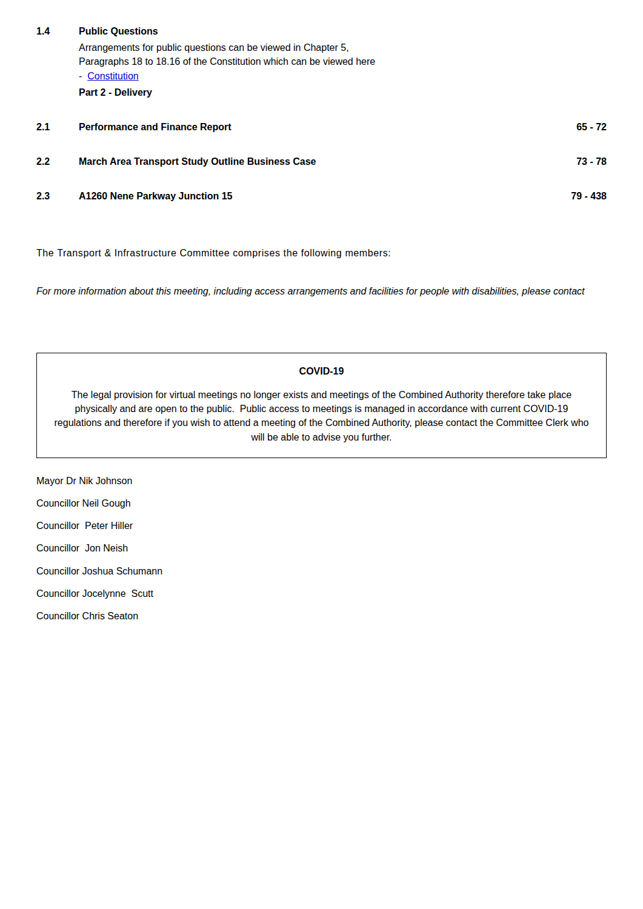1.4
Public Questions
Arrangements for public questions can be viewed in Chapter 5,
Paragraphs 18 to 18.16 of the Constitution which can be viewed here
- Constitution
Part 2 - Delivery
2.1
Performance and Finance Report
65 - 72
2.2
March Area Transport Study Outline Business Case
73 - 78
2.3
A1260 Nene Parkway Junction 15
79 - 438
The Transport & Infrastructure Committee comprises the following members:
For more information about this meeting, including access arrangements and facilities for people with disabilities, please contact
COVID-19
The legal provision for virtual meetings no longer exists and meetings of the Combined Authority therefore take place physically and are open to the public. Public access to meetings is managed in accordance with current COVID-19 regulations and therefore if you wish to attend a meeting of the Combined Authority, please contact the Committee Clerk who will be able to advise you further.
Mayor Dr Nik Johnson
Councillor Neil Gough
Councillor Peter Hiller
Councillor Jon Neish
Councillor Joshua Schumann
Councillor Jocelynne Scutt
Councillor Chris Seaton